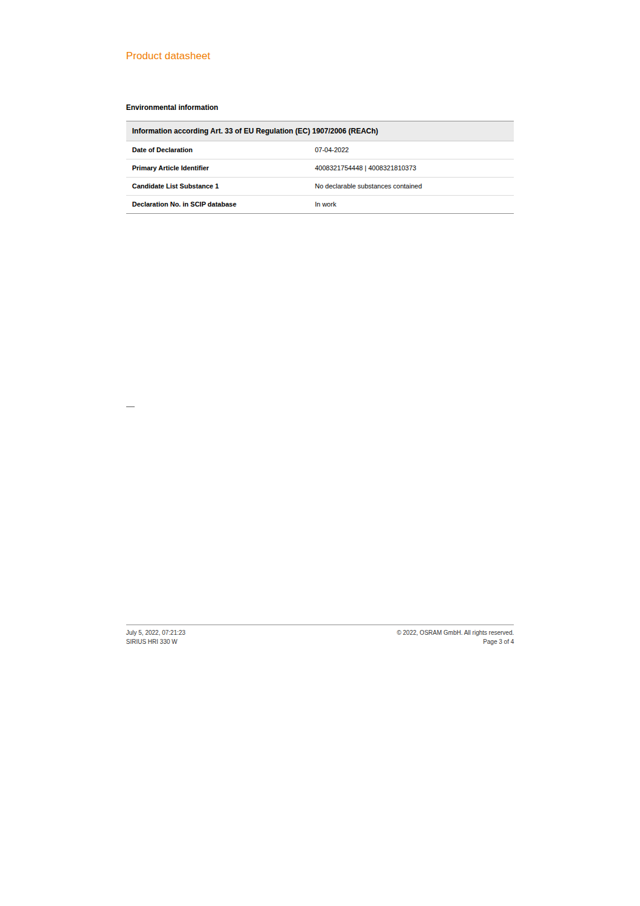Product datasheet
Environmental information
Information according Art. 33 of EU Regulation (EC) 1907/2006 (REACh)
| Date of Declaration | 07-04-2022 |
| Primary Article Identifier | 4008321754448 / 4008321810373 |
| Candidate List Substance 1 | No declarable substances contained |
| Declaration No. in SCIP database | In work |
July 5, 2022, 07:21:23
SIRIUS HRI 330 W
© 2022, OSRAM GmbH. All rights reserved.
Page 3 of 4